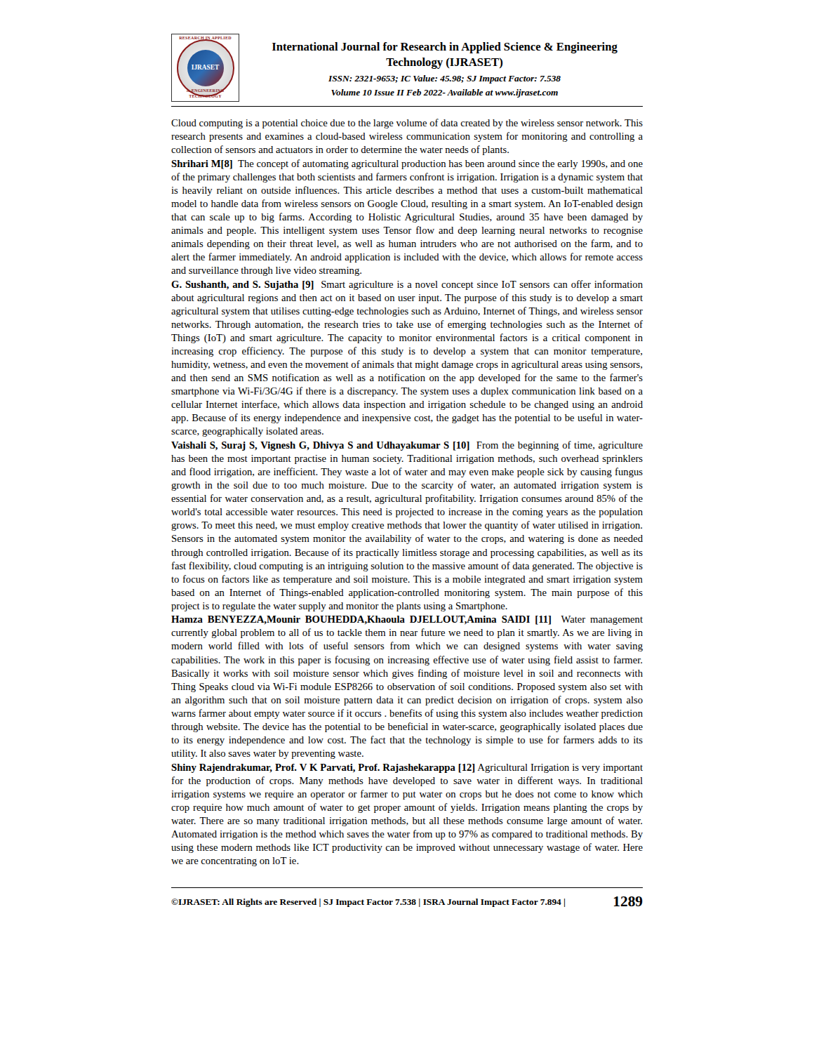RESEARCH IN APPLIED SCIENCE
IJRASET
& ENGINEERING TECHNOLOGY
International Journal for Research in Applied Science & Engineering Technology (IJRASET)
ISSN: 2321-9653; IC Value: 45.98; SJ Impact Factor: 7.538
Volume 10 Issue II Feb 2022- Available at www.ijraset.com
Cloud computing is a potential choice due to the large volume of data created by the wireless sensor network. This research presents and examines a cloud-based wireless communication system for monitoring and controlling a collection of sensors and actuators in order to determine the water needs of plants.
Shrihari M[8] The concept of automating agricultural production has been around since the early 1990s, and one of the primary challenges that both scientists and farmers confront is irrigation. Irrigation is a dynamic system that is heavily reliant on outside influences. This article describes a method that uses a custom-built mathematical model to handle data from wireless sensors on Google Cloud, resulting in a smart system. An IoT-enabled design that can scale up to big farms. According to Holistic Agricultural Studies, around 35 have been damaged by animals and people. This intelligent system uses Tensor flow and deep learning neural networks to recognise animals depending on their threat level, as well as human intruders who are not authorised on the farm, and to alert the farmer immediately. An android application is included with the device, which allows for remote access and surveillance through live video streaming.
G. Sushanth, and S. Sujatha [9] Smart agriculture is a novel concept since IoT sensors can offer information about agricultural regions and then act on it based on user input. The purpose of this study is to develop a smart agricultural system that utilises cutting-edge technologies such as Arduino, Internet of Things, and wireless sensor networks. Through automation, the research tries to take use of emerging technologies such as the Internet of Things (IoT) and smart agriculture. The capacity to monitor environmental factors is a critical component in increasing crop efficiency. The purpose of this study is to develop a system that can monitor temperature, humidity, wetness, and even the movement of animals that might damage crops in agricultural areas using sensors, and then send an SMS notification as well as a notification on the app developed for the same to the farmer's smartphone via Wi-Fi/3G/4G if there is a discrepancy. The system uses a duplex communication link based on a cellular Internet interface, which allows data inspection and irrigation schedule to be changed using an android app. Because of its energy independence and inexpensive cost, the gadget has the potential to be useful in water-scarce, geographically isolated areas.
Vaishali S, Suraj S, Vignesh G, Dhivya S and Udhayakumar S [10] From the beginning of time, agriculture has been the most important practise in human society. Traditional irrigation methods, such overhead sprinklers and flood irrigation, are inefficient. They waste a lot of water and may even make people sick by causing fungus growth in the soil due to too much moisture. Due to the scarcity of water, an automated irrigation system is essential for water conservation and, as a result, agricultural profitability. Irrigation consumes around 85% of the world's total accessible water resources. This need is projected to increase in the coming years as the population grows. To meet this need, we must employ creative methods that lower the quantity of water utilised in irrigation. Sensors in the automated system monitor the availability of water to the crops, and watering is done as needed through controlled irrigation. Because of its practically limitless storage and processing capabilities, as well as its fast flexibility, cloud computing is an intriguing solution to the massive amount of data generated. The objective is to focus on factors like as temperature and soil moisture. This is a mobile integrated and smart irrigation system based on an Internet of Things-enabled application-controlled monitoring system. The main purpose of this project is to regulate the water supply and monitor the plants using a Smartphone.
Hamza BENYEZZA,Mounir BOUHEDDA,Khaoula DJELLOUT,Amina SAIDI [11] Water management currently global problem to all of us to tackle them in near future we need to plan it smartly. As we are living in modern world filled with lots of useful sensors from which we can designed systems with water saving capabilities. The work in this paper is focusing on increasing effective use of water using field assist to farmer. Basically it works with soil moisture sensor which gives finding of moisture level in soil and reconnects with Thing Speaks cloud via Wi-Fi module ESP8266 to observation of soil conditions. Proposed system also set with an algorithm such that on soil moisture pattern data it can predict decision on irrigation of crops. system also warns farmer about empty water source if it occurs . benefits of using this system also includes weather prediction through website. The device has the potential to be beneficial in water-scarce, geographically isolated places due to its energy independence and low cost. The fact that the technology is simple to use for farmers adds to its utility. It also saves water by preventing waste.
Shiny Rajendrakumar, Prof. V K Parvati, Prof. Rajashekarappa [12] Agricultural Irrigation is very important for the production of crops. Many methods have developed to save water in different ways. In traditional irrigation systems we require an operator or farmer to put water on crops but he does not come to know which crop require how much amount of water to get proper amount of yields. Irrigation means planting the crops by water. There are so many traditional irrigation methods, but all these methods consume large amount of water. Automated irrigation is the method which saves the water from up to 97% as compared to traditional methods. By using these modern methods like ICT productivity can be improved without unnecessary wastage of water. Here we are concentrating on loT ie.
©IJRASET: All Rights are Reserved | SJ Impact Factor 7.538 | ISRA Journal Impact Factor 7.894 |
1289